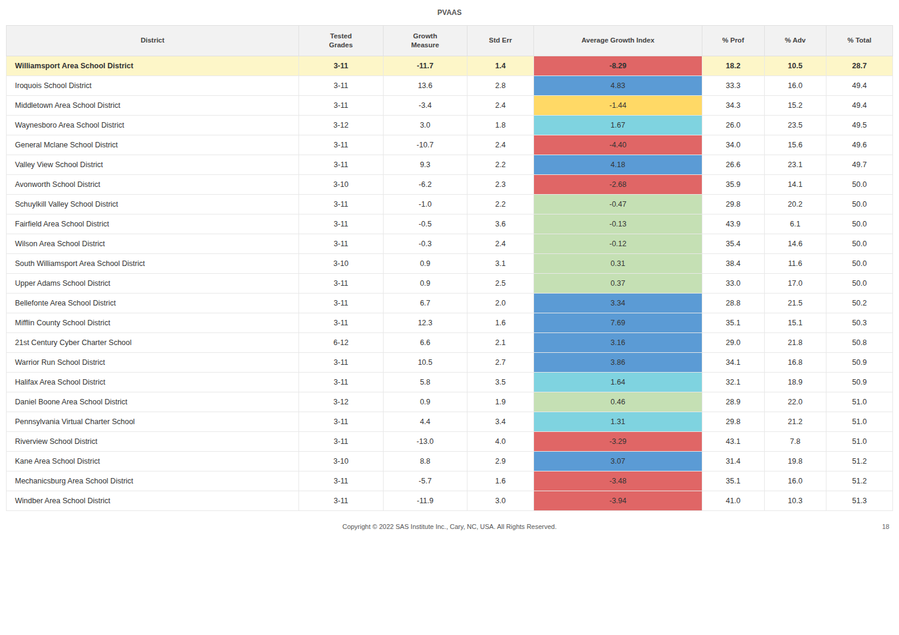PVAAS
| District | Tested Grades | Growth Measure | Std Err | Average Growth Index | % Prof | % Adv | % Total |
| --- | --- | --- | --- | --- | --- | --- | --- |
| Williamsport Area School District | 3-11 | -11.7 | 1.4 | -8.29 | 18.2 | 10.5 | 28.7 |
| Iroquois School District | 3-11 | 13.6 | 2.8 | 4.83 | 33.3 | 16.0 | 49.4 |
| Middletown Area School District | 3-11 | -3.4 | 2.4 | -1.44 | 34.3 | 15.2 | 49.4 |
| Waynesboro Area School District | 3-12 | 3.0 | 1.8 | 1.67 | 26.0 | 23.5 | 49.5 |
| General Mclane School District | 3-11 | -10.7 | 2.4 | -4.40 | 34.0 | 15.6 | 49.6 |
| Valley View School District | 3-11 | 9.3 | 2.2 | 4.18 | 26.6 | 23.1 | 49.7 |
| Avonworth School District | 3-10 | -6.2 | 2.3 | -2.68 | 35.9 | 14.1 | 50.0 |
| Schuylkill Valley School District | 3-11 | -1.0 | 2.2 | -0.47 | 29.8 | 20.2 | 50.0 |
| Fairfield Area School District | 3-11 | -0.5 | 3.6 | -0.13 | 43.9 | 6.1 | 50.0 |
| Wilson Area School District | 3-11 | -0.3 | 2.4 | -0.12 | 35.4 | 14.6 | 50.0 |
| South Williamsport Area School District | 3-10 | 0.9 | 3.1 | 0.31 | 38.4 | 11.6 | 50.0 |
| Upper Adams School District | 3-11 | 0.9 | 2.5 | 0.37 | 33.0 | 17.0 | 50.0 |
| Bellefonte Area School District | 3-11 | 6.7 | 2.0 | 3.34 | 28.8 | 21.5 | 50.2 |
| Mifflin County School District | 3-11 | 12.3 | 1.6 | 7.69 | 35.1 | 15.1 | 50.3 |
| 21st Century Cyber Charter School | 6-12 | 6.6 | 2.1 | 3.16 | 29.0 | 21.8 | 50.8 |
| Warrior Run School District | 3-11 | 10.5 | 2.7 | 3.86 | 34.1 | 16.8 | 50.9 |
| Halifax Area School District | 3-11 | 5.8 | 3.5 | 1.64 | 32.1 | 18.9 | 50.9 |
| Daniel Boone Area School District | 3-12 | 0.9 | 1.9 | 0.46 | 28.9 | 22.0 | 51.0 |
| Pennsylvania Virtual Charter School | 3-11 | 4.4 | 3.4 | 1.31 | 29.8 | 21.2 | 51.0 |
| Riverview School District | 3-11 | -13.0 | 4.0 | -3.29 | 43.1 | 7.8 | 51.0 |
| Kane Area School District | 3-10 | 8.8 | 2.9 | 3.07 | 31.4 | 19.8 | 51.2 |
| Mechanicsburg Area School District | 3-11 | -5.7 | 1.6 | -3.48 | 35.1 | 16.0 | 51.2 |
| Windber Area School District | 3-11 | -11.9 | 3.0 | -3.94 | 41.0 | 10.3 | 51.3 |
Copyright © 2022 SAS Institute Inc., Cary, NC, USA. All Rights Reserved. 18